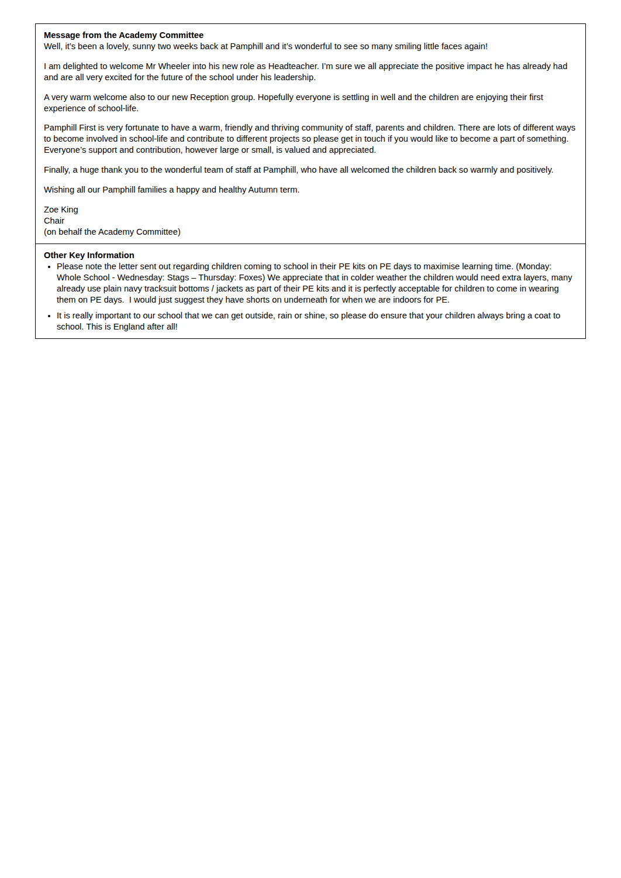Message from the Academy Committee
Well, it’s been a lovely, sunny two weeks back at Pamphill and it’s wonderful to see so many smiling little faces again!
I am delighted to welcome Mr Wheeler into his new role as Headteacher. I’m sure we all appreciate the positive impact he has already had and are all very excited for the future of the school under his leadership.
A very warm welcome also to our new Reception group. Hopefully everyone is settling in well and the children are enjoying their first experience of school-life.
Pamphill First is very fortunate to have a warm, friendly and thriving community of staff, parents and children. There are lots of different ways to become involved in school-life and contribute to different projects so please get in touch if you would like to become a part of something. Everyone’s support and contribution, however large or small, is valued and appreciated.
Finally, a huge thank you to the wonderful team of staff at Pamphill, who have all welcomed the children back so warmly and positively.
Wishing all our Pamphill families a happy and healthy Autumn term.
Zoe King
Chair
(on behalf the Academy Committee)
Other Key Information
Please note the letter sent out regarding children coming to school in their PE kits on PE days to maximise learning time. (Monday: Whole School - Wednesday: Stags – Thursday: Foxes) We appreciate that in colder weather the children would need extra layers, many already use plain navy tracksuit bottoms / jackets as part of their PE kits and it is perfectly acceptable for children to come in wearing them on PE days. I would just suggest they have shorts on underneath for when we are indoors for PE.
It is really important to our school that we can get outside, rain or shine, so please do ensure that your children always bring a coat to school. This is England after all!